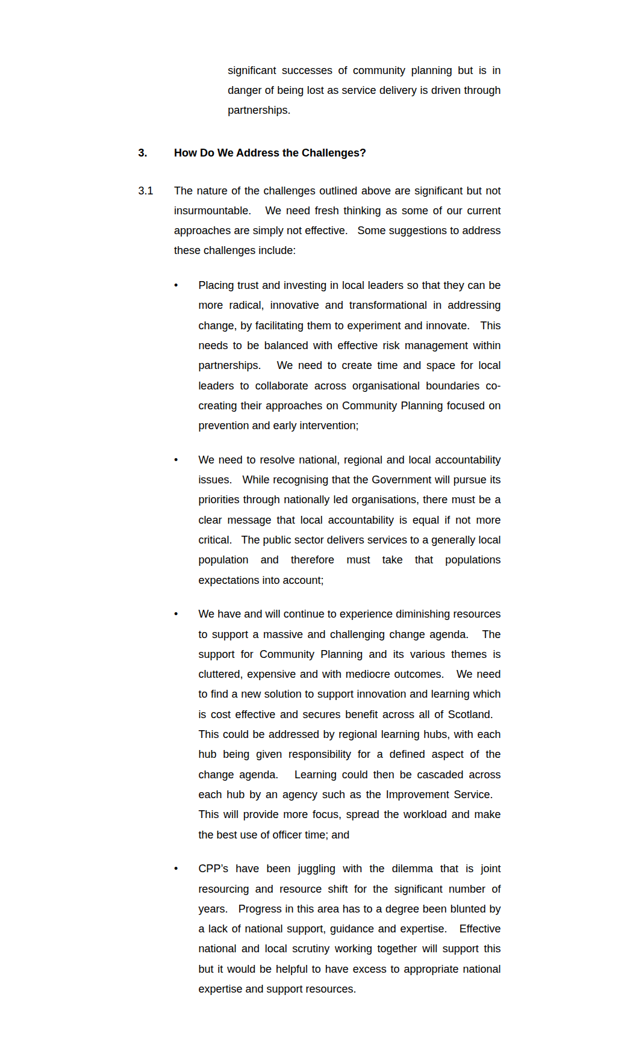significant successes of community planning but is in danger of being lost as service delivery is driven through partnerships.
3. How Do We Address the Challenges?
3.1 The nature of the challenges outlined above are significant but not insurmountable. We need fresh thinking as some of our current approaches are simply not effective. Some suggestions to address these challenges include:
• Placing trust and investing in local leaders so that they can be more radical, innovative and transformational in addressing change, by facilitating them to experiment and innovate. This needs to be balanced with effective risk management within partnerships. We need to create time and space for local leaders to collaborate across organisational boundaries co-creating their approaches on Community Planning focused on prevention and early intervention;
• We need to resolve national, regional and local accountability issues. While recognising that the Government will pursue its priorities through nationally led organisations, there must be a clear message that local accountability is equal if not more critical. The public sector delivers services to a generally local population and therefore must take that populations expectations into account;
• We have and will continue to experience diminishing resources to support a massive and challenging change agenda. The support for Community Planning and its various themes is cluttered, expensive and with mediocre outcomes. We need to find a new solution to support innovation and learning which is cost effective and secures benefit across all of Scotland. This could be addressed by regional learning hubs, with each hub being given responsibility for a defined aspect of the change agenda. Learning could then be cascaded across each hub by an agency such as the Improvement Service. This will provide more focus, spread the workload and make the best use of officer time; and
• CPP’s have been juggling with the dilemma that is joint resourcing and resource shift for the significant number of years. Progress in this area has to a degree been blunted by a lack of national support, guidance and expertise. Effective national and local scrutiny working together will support this but it would be helpful to have excess to appropriate national expertise and support resources.